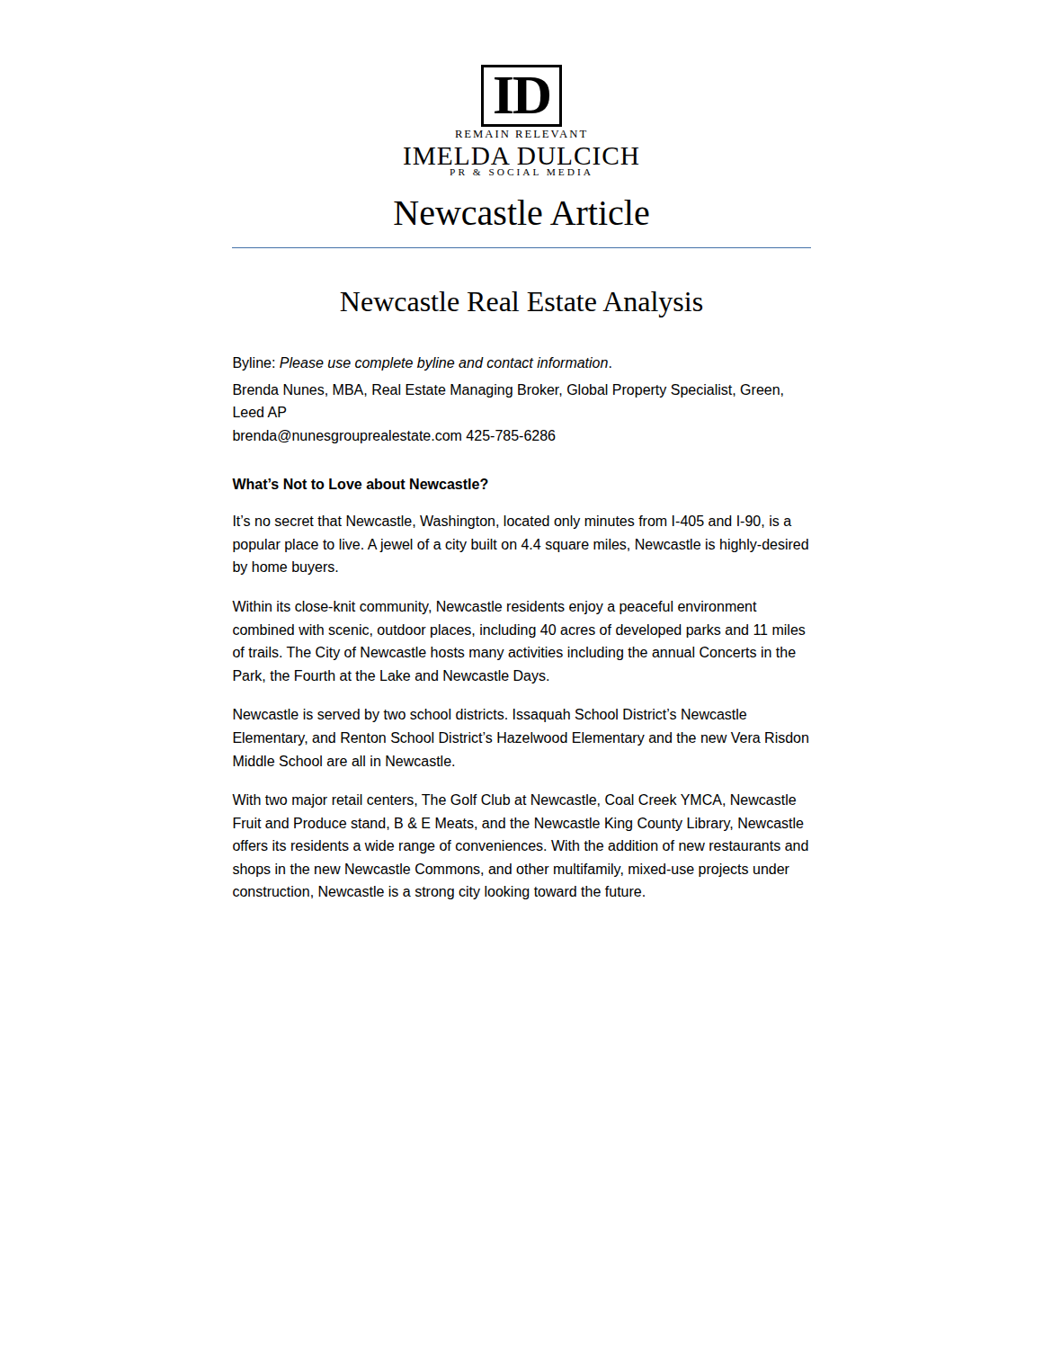ID
REMAIN RELEVANT
IMELDA DULCICH
PR & SOCIAL MEDIA
Newcastle Article
Newcastle Real Estate Analysis
Byline: Please use complete byline and contact information.
Brenda Nunes, MBA, Real Estate Managing Broker, Global Property Specialist, Green, Leed AP
brenda@nunesgrouprealestate.com 425-785-6286
What’s Not to Love about Newcastle?
It’s no secret that Newcastle, Washington, located only minutes from I-405 and I-90, is a popular place to live. A jewel of a city built on 4.4 square miles, Newcastle is highly-desired by home buyers.
Within its close-knit community, Newcastle residents enjoy a peaceful environment combined with scenic, outdoor places, including 40 acres of developed parks and 11 miles of trails. The City of Newcastle hosts many activities including the annual Concerts in the Park, the Fourth at the Lake and Newcastle Days.
Newcastle is served by two school districts. Issaquah School District’s Newcastle Elementary, and Renton School District’s Hazelwood Elementary and the new Vera Risdon Middle School are all in Newcastle.
With two major retail centers, The Golf Club at Newcastle, Coal Creek YMCA, Newcastle Fruit and Produce stand, B & E Meats, and the Newcastle King County Library, Newcastle offers its residents a wide range of conveniences. With the addition of new restaurants and shops in the new Newcastle Commons, and other multifamily, mixed-use projects under construction, Newcastle is a strong city looking toward the future.